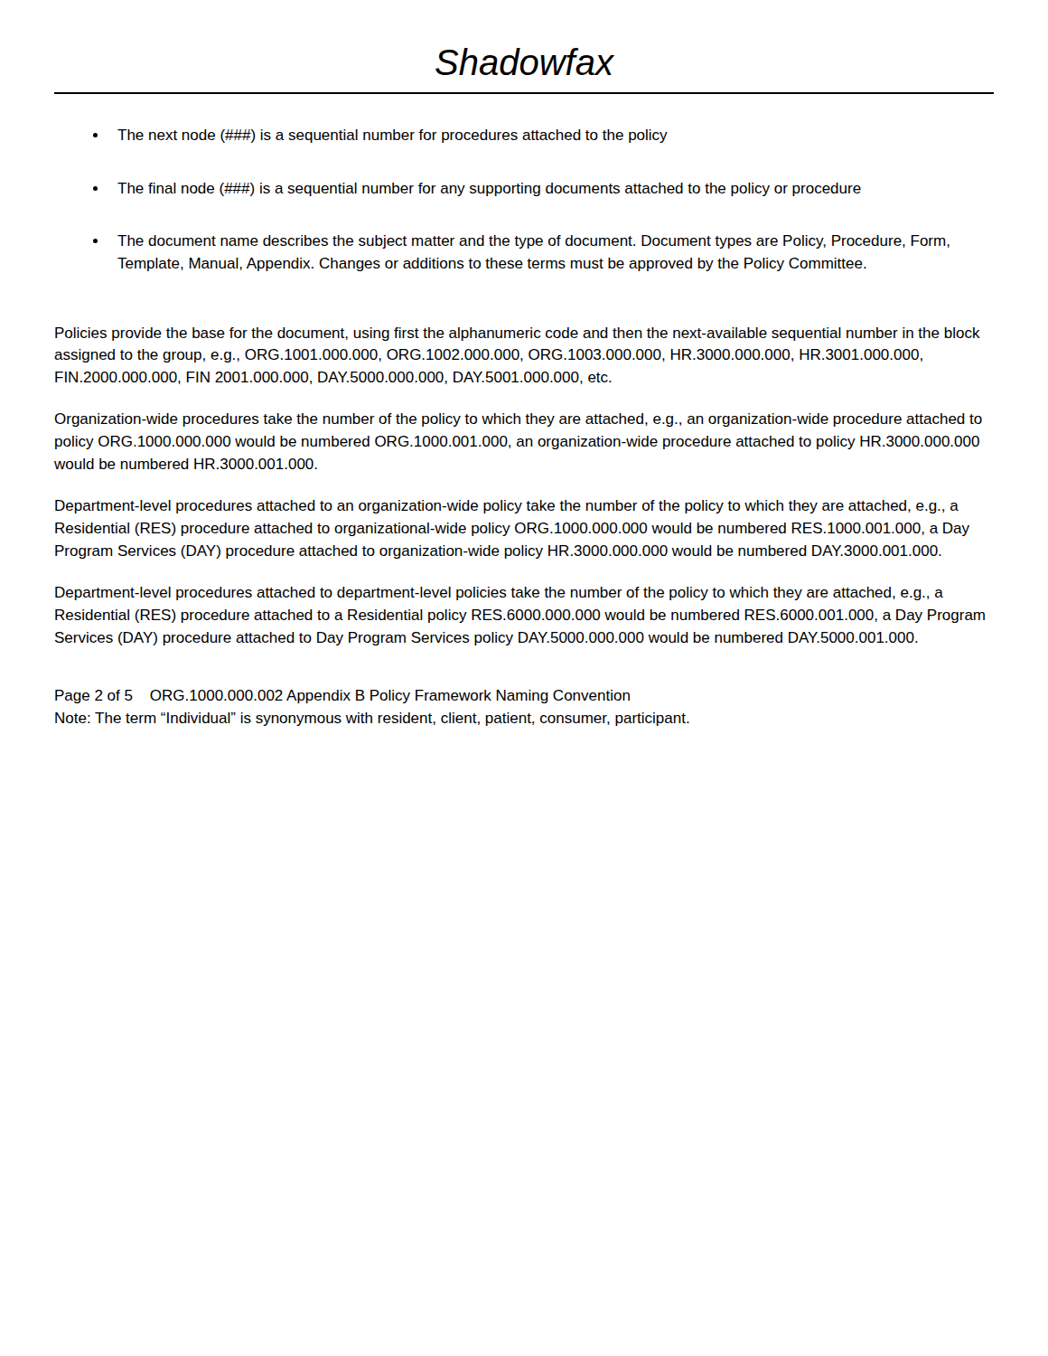Shadowfax
The next node (###) is a sequential number for procedures attached to the policy
The final node (###) is a sequential number for any supporting documents attached to the policy or procedure
The document name describes the subject matter and the type of document. Document types are Policy, Procedure, Form, Template, Manual, Appendix. Changes or additions to these terms must be approved by the Policy Committee.
Policies provide the base for the document, using first the alphanumeric code and then the next-available sequential number in the block assigned to the group, e.g., ORG.1001.000.000, ORG.1002.000.000, ORG.1003.000.000, HR.3000.000.000, HR.3001.000.000, FIN.2000.000.000, FIN 2001.000.000, DAY.5000.000.000, DAY.5001.000.000, etc.
Organization-wide procedures take the number of the policy to which they are attached, e.g., an organization-wide procedure attached to policy ORG.1000.000.000 would be numbered ORG.1000.001.000, an organization-wide procedure attached to policy HR.3000.000.000 would be numbered HR.3000.001.000.
Department-level procedures attached to an organization-wide policy take the number of the policy to which they are attached, e.g., a Residential (RES) procedure attached to organizational-wide policy ORG.1000.000.000 would be numbered RES.1000.001.000, a Day Program Services (DAY) procedure attached to organization-wide policy HR.3000.000.000 would be numbered DAY.3000.001.000.
Department-level procedures attached to department-level policies take the number of the policy to which they are attached, e.g., a Residential (RES) procedure attached to a Residential policy RES.6000.000.000 would be numbered RES.6000.001.000, a Day Program Services (DAY) procedure attached to Day Program Services policy DAY.5000.000.000 would be numbered DAY.5000.001.000.
Page 2 of 5 ORG.1000.000.002 Appendix B Policy Framework Naming Convention
Note: The term “Individual” is synonymous with resident, client, patient, consumer, participant.